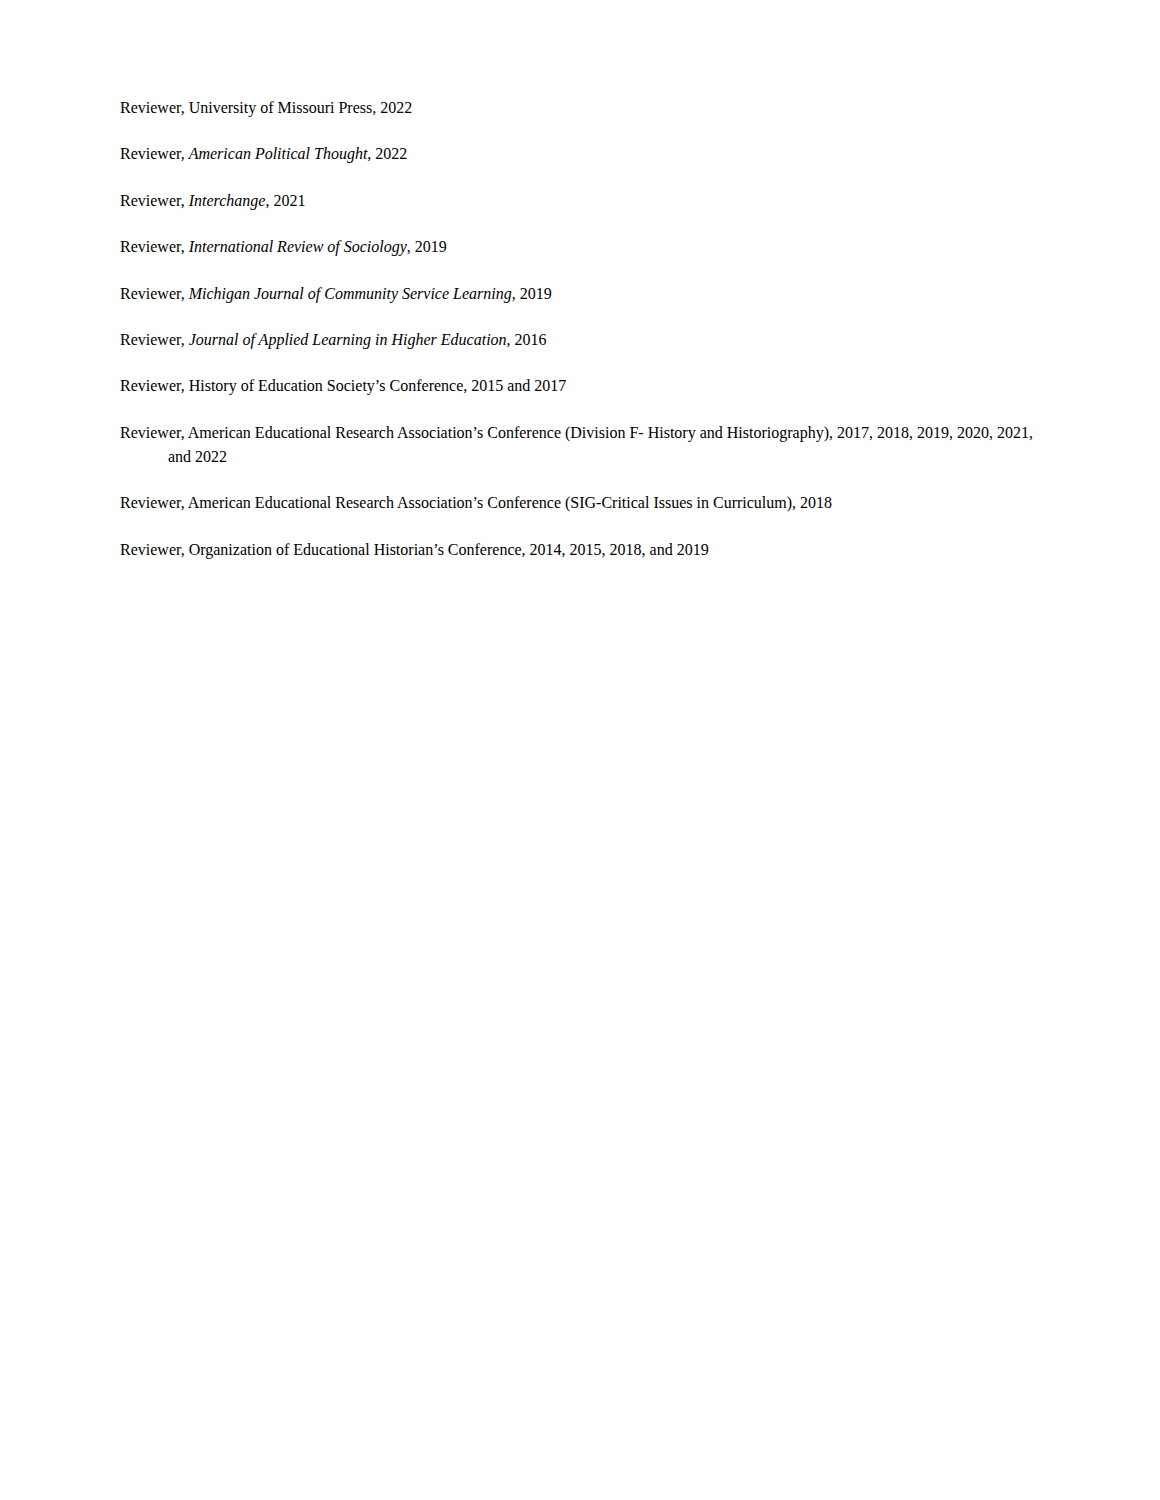Reviewer, University of Missouri Press, 2022
Reviewer, American Political Thought, 2022
Reviewer, Interchange, 2021
Reviewer, International Review of Sociology, 2019
Reviewer, Michigan Journal of Community Service Learning, 2019
Reviewer, Journal of Applied Learning in Higher Education, 2016
Reviewer, History of Education Society’s Conference, 2015 and 2017
Reviewer, American Educational Research Association’s Conference (Division F- History and Historiography), 2017, 2018, 2019, 2020, 2021, and 2022
Reviewer, American Educational Research Association’s Conference (SIG-Critical Issues in Curriculum), 2018
Reviewer, Organization of Educational Historian’s Conference, 2014, 2015, 2018, and 2019